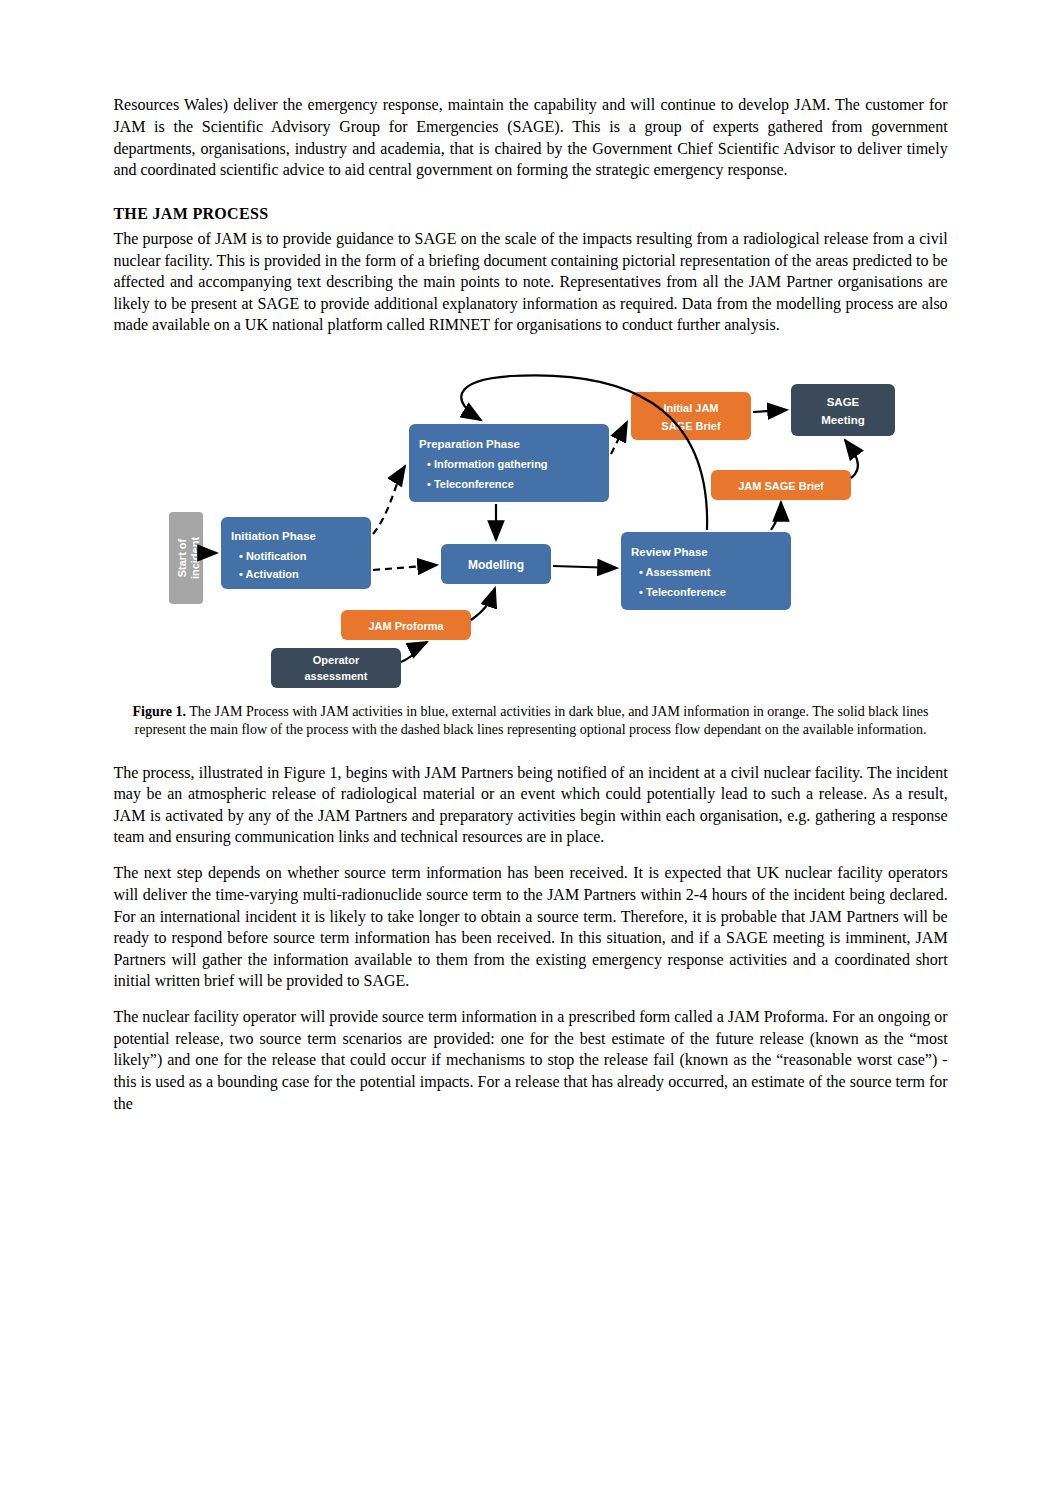Resources Wales) deliver the emergency response, maintain the capability and will continue to develop JAM. The customer for JAM is the Scientific Advisory Group for Emergencies (SAGE). This is a group of experts gathered from government departments, organisations, industry and academia, that is chaired by the Government Chief Scientific Advisor to deliver timely and coordinated scientific advice to aid central government on forming the strategic emergency response.
The JAM Process
The purpose of JAM is to provide guidance to SAGE on the scale of the impacts resulting from a radiological release from a civil nuclear facility. This is provided in the form of a briefing document containing pictorial representation of the areas predicted to be affected and accompanying text describing the main points to note. Representatives from all the JAM Partner organisations are likely to be present at SAGE to provide additional explanatory information as required. Data from the modelling process are also made available on a UK national platform called RIMNET for organisations to conduct further analysis.
Start of incident Initiation Phase • Notification • Activation Preparation Phase • Information gathering • Teleconference Modelling Review Phase • Assessment • Teleconference Initial JAM SAGE Brief SAGE Meeting JAM SAGE Brief JAM Proforma Operator assessment
Figure 1. The JAM Process with JAM activities in blue, external activities in dark blue, and JAM information in orange. The solid black lines represent the main flow of the process with the dashed black lines representing optional process flow dependant on the available information.
The process, illustrated in Figure 1, begins with JAM Partners being notified of an incident at a civil nuclear facility. The incident may be an atmospheric release of radiological material or an event which could potentially lead to such a release. As a result, JAM is activated by any of the JAM Partners and preparatory activities begin within each organisation, e.g. gathering a response team and ensuring communication links and technical resources are in place.
The next step depends on whether source term information has been received. It is expected that UK nuclear facility operators will deliver the time-varying multi-radionuclide source term to the JAM Partners within 2-4 hours of the incident being declared. For an international incident it is likely to take longer to obtain a source term. Therefore, it is probable that JAM Partners will be ready to respond before source term information has been received. In this situation, and if a SAGE meeting is imminent, JAM Partners will gather the information available to them from the existing emergency response activities and a coordinated short initial written brief will be provided to SAGE.
The nuclear facility operator will provide source term information in a prescribed form called a JAM Proforma. For an ongoing or potential release, two source term scenarios are provided: one for the best estimate of the future release (known as the “most likely”) and one for the release that could occur if mechanisms to stop the release fail (known as the “reasonable worst case”) - this is used as a bounding case for the potential impacts. For a release that has already occurred, an estimate of the source term for the